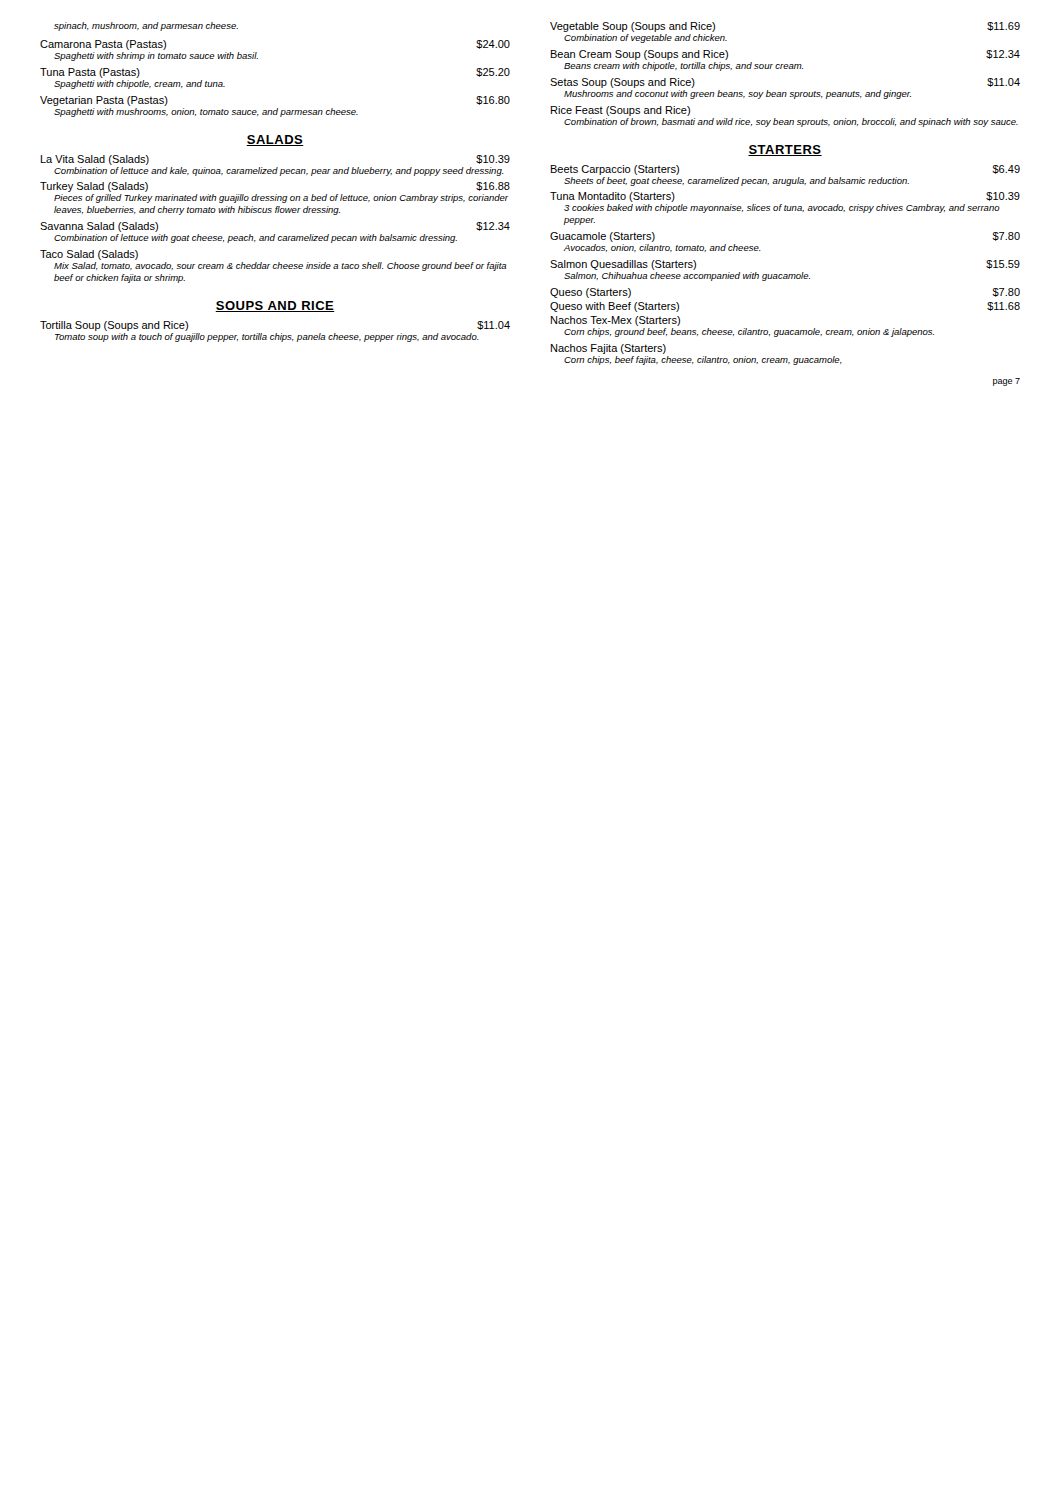spinach, mushroom, and parmesan cheese.
Camarona Pasta (Pastas)$24.00
Spaghetti with shrimp in tomato sauce with basil.
Tuna Pasta (Pastas)$25.20
Spaghetti with chipotle, cream, and tuna.
Vegetarian Pasta (Pastas)$16.80
Spaghetti with mushrooms, onion, tomato sauce, and parmesan cheese.
SALADS
La Vita Salad (Salads)$10.39
Combination of lettuce and kale, quinoa, caramelized pecan, pear and blueberry, and poppy seed dressing.
Turkey Salad (Salads)$16.88
Pieces of grilled Turkey marinated with guajillo dressing on a bed of lettuce, onion Cambray strips, coriander leaves, blueberries, and cherry tomato with hibiscus flower dressing.
Savanna Salad (Salads)$12.34
Combination of lettuce with goat cheese, peach, and caramelized pecan with balsamic dressing.
Taco Salad (Salads)
Mix Salad, tomato, avocado, sour cream & cheddar cheese inside a taco shell. Choose ground beef or fajita beef or chicken fajita or shrimp.
SOUPS AND RICE
Tortilla Soup (Soups and Rice)$11.04
Tomato soup with a touch of guajillo pepper, tortilla chips, panela cheese, pepper rings, and avocado.
Vegetable Soup (Soups and Rice)$11.69
Combination of vegetable and chicken.
Bean Cream Soup (Soups and Rice)$12.34
Beans cream with chipotle, tortilla chips, and sour cream.
Setas Soup (Soups and Rice)$11.04
Mushrooms and coconut with green beans, soy bean sprouts, peanuts, and ginger.
Rice Feast (Soups and Rice)
Combination of brown, basmati and wild rice, soy bean sprouts, onion, broccoli, and spinach with soy sauce.
STARTERS
Beets Carpaccio (Starters)$6.49
Sheets of beet, goat cheese, caramelized pecan, arugula, and balsamic reduction.
Tuna Montadito (Starters)$10.39
3 cookies baked with chipotle mayonnaise, slices of tuna, avocado, crispy chives Cambray, and serrano pepper.
Guacamole (Starters)$7.80
Avocados, onion, cilantro, tomato, and cheese.
Salmon Quesadillas (Starters)$15.59
Salmon, Chihuahua cheese accompanied with guacamole.
Queso (Starters)$7.80
Queso with Beef (Starters)$11.68
Nachos Tex-Mex (Starters)
Corn chips, ground beef, beans, cheese, cilantro, guacamole, cream, onion & jalapenos.
Nachos Fajita (Starters)
Corn chips, beef fajita, cheese, cilantro, onion, cream, guacamole,
page 7